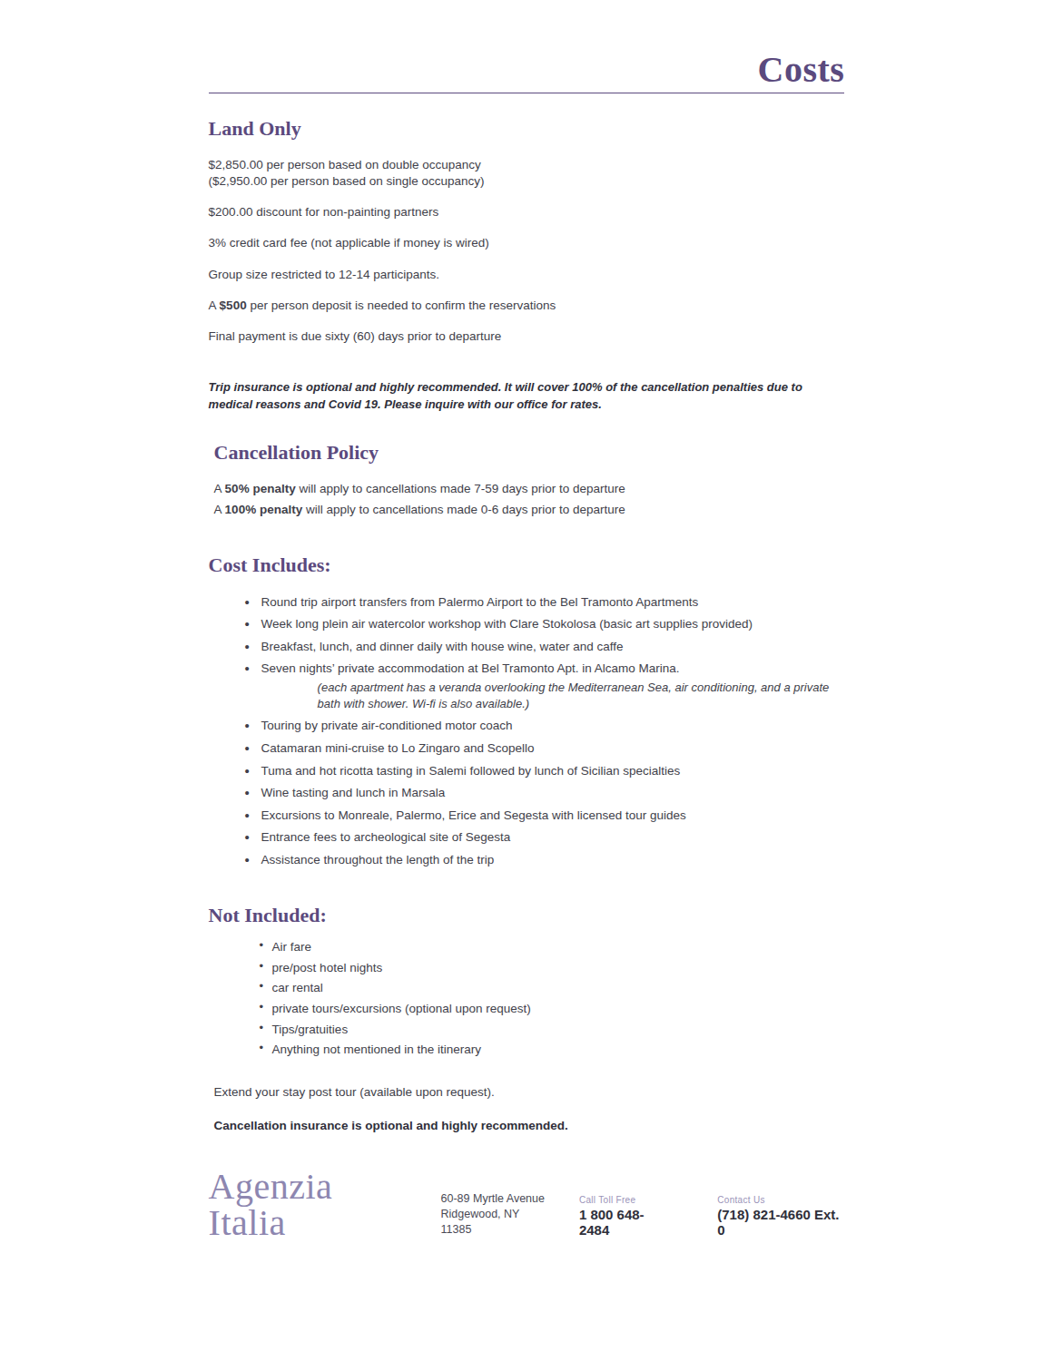Costs
Land Only
$2,850.00 per person based on double occupancy
($2,950.00 per person based on single occupancy)
$200.00 discount for non-painting partners
3% credit card fee (not applicable if money is wired)
Group size restricted to 12-14 participants.
A $500 per person deposit is needed to confirm the reservations
Final payment is due sixty (60) days prior to departure
Trip insurance is optional and highly recommended. It will cover 100% of the cancellation penalties due to medical reasons and Covid 19. Please inquire with our office for rates.
Cancellation Policy
A 50% penalty will apply to cancellations made 7-59 days prior to departure
A 100% penalty will apply to cancellations made 0-6 days prior to departure
Cost Includes:
Round trip airport transfers from Palermo Airport to the Bel Tramonto Apartments
Week long plein air watercolor workshop with Clare Stokolosa (basic art supplies provided)
Breakfast, lunch, and dinner daily with house wine, water and caffe
Seven nights’ private accommodation at Bel Tramonto Apt. in Alcamo Marina. (each apartment has a veranda overlooking the Mediterranean Sea, air conditioning, and a private bath with shower. Wi-fi is also available.)
Touring by private air-conditioned motor coach
Catamaran mini-cruise to Lo Zingaro and Scopello
Tuma and hot ricotta tasting in Salemi followed by lunch of Sicilian specialties
Wine tasting and lunch in Marsala
Excursions to Monreale, Palermo, Erice and Segesta with licensed tour guides
Entrance fees to archeological site of Segesta
Assistance throughout the length of the trip
Not Included:
Air fare
pre/post hotel nights
car rental
private tours/excursions (optional upon request)
Tips/gratuities
Anything not mentioned in the itinerary
Extend your stay post tour (available upon request).
Cancellation insurance is optional and highly recommended.
Agenzia Italia
60-89 Myrtle Avenue
Ridgewood, NY 11385
Call Toll Free
1 800 648-2484
Contact Us
(718) 821-4660 Ext. 0